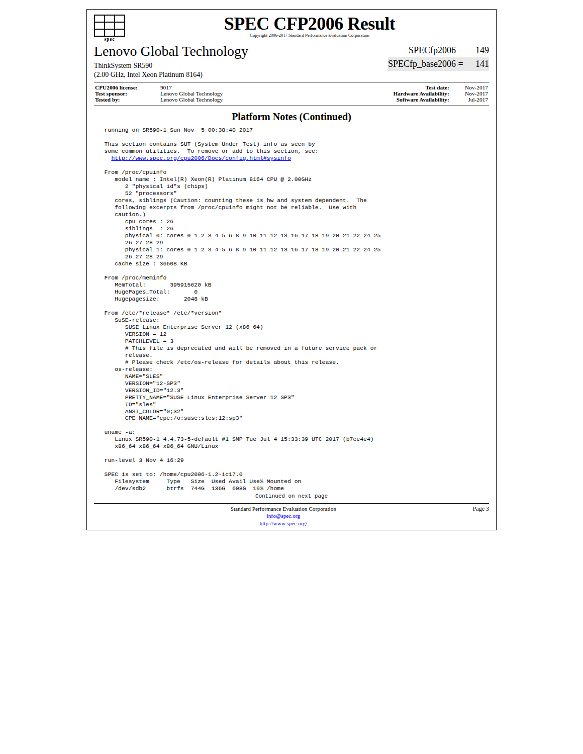spec
SPEC CFP2006 Result
Copyright 2006-2017 Standard Performance Evaluation Corporation
Lenovo Global Technology
ThinkSystem SR590
(2.00 GHz, Intel Xeon Platinum 8164)
SPECfp2006 = 149
SPECfp_base2006 = 141
| CPU2006 license: | 9017 | | Test date: | Nov-2017 |
| Test sponsor: | Lenovo Global Technology | | Hardware Availability: | Nov-2017 |
| Tested by: | Lenovo Global Technology | | Software Availability: | Jul-2017 |
Platform Notes (Continued)
   running on SR590-1 Sun Nov  5 00:38:40 2017

   This section contains SUT (System Under Test) info as seen by
   some common utilities.  To remove or add to this section, see:
     http://www.spec.org/cpu2006/Docs/config.html#sysinfo

   From /proc/cpuinfo
      model name : Intel(R) Xeon(R) Platinum 8164 CPU @ 2.00GHz
         2 "physical id"s (chips)
         52 "processors"
      cores, siblings (Caution: counting these is hw and system dependent.  The
      following excerpts from /proc/cpuinfo might not be reliable.  Use with
      caution.)
         cpu cores : 26
         siblings  : 26
         physical 0: cores 0 1 2 3 4 5 6 8 9 10 11 12 13 16 17 18 19 20 21 22 24 25
         26 27 28 29
         physical 1: cores 0 1 2 3 4 5 6 8 9 10 11 12 13 16 17 18 19 20 21 22 24 25
         26 27 28 29
      cache size : 36608 KB

   From /proc/meminfo
      MemTotal:       395915620 kB
      HugePages_Total:       0
      Hugepagesize:       2048 kB

   From /etc/*release* /etc/*version*
      SuSE-release:
         SUSE Linux Enterprise Server 12 (x86_64)
         VERSION = 12
         PATCHLEVEL = 3
         # This file is deprecated and will be removed in a future service pack or
         release.
         # Please check /etc/os-release for details about this release.
      os-release:
         NAME="SLES"
         VERSION="12-SP3"
         VERSION_ID="12.3"
         PRETTY_NAME="SUSE Linux Enterprise Server 12 SP3"
         ID="sles"
         ANSI_COLOR="0;32"
         CPE_NAME="cpe:/o:suse:sles:12:sp3"

   uname -a:
      Linux SR590-1 4.4.73-5-default #1 SMP Tue Jul 4 15:33:39 UTC 2017 (b7ce4e4)
      x86_64 x86_64 x86_64 GNU/Linux

   run-level 3 Nov 4 16:29

   SPEC is set to: /home/cpu2006-1.2-ic17.0
      Filesystem     Type   Size  Used Avail Use% Mounted on
      /dev/sdb2      btrfs  744G  136G  608G  19% /home
Continued on next page
Standard Performance Evaluation Corporation
info@spec.org
http://www.spec.org/
Page 3